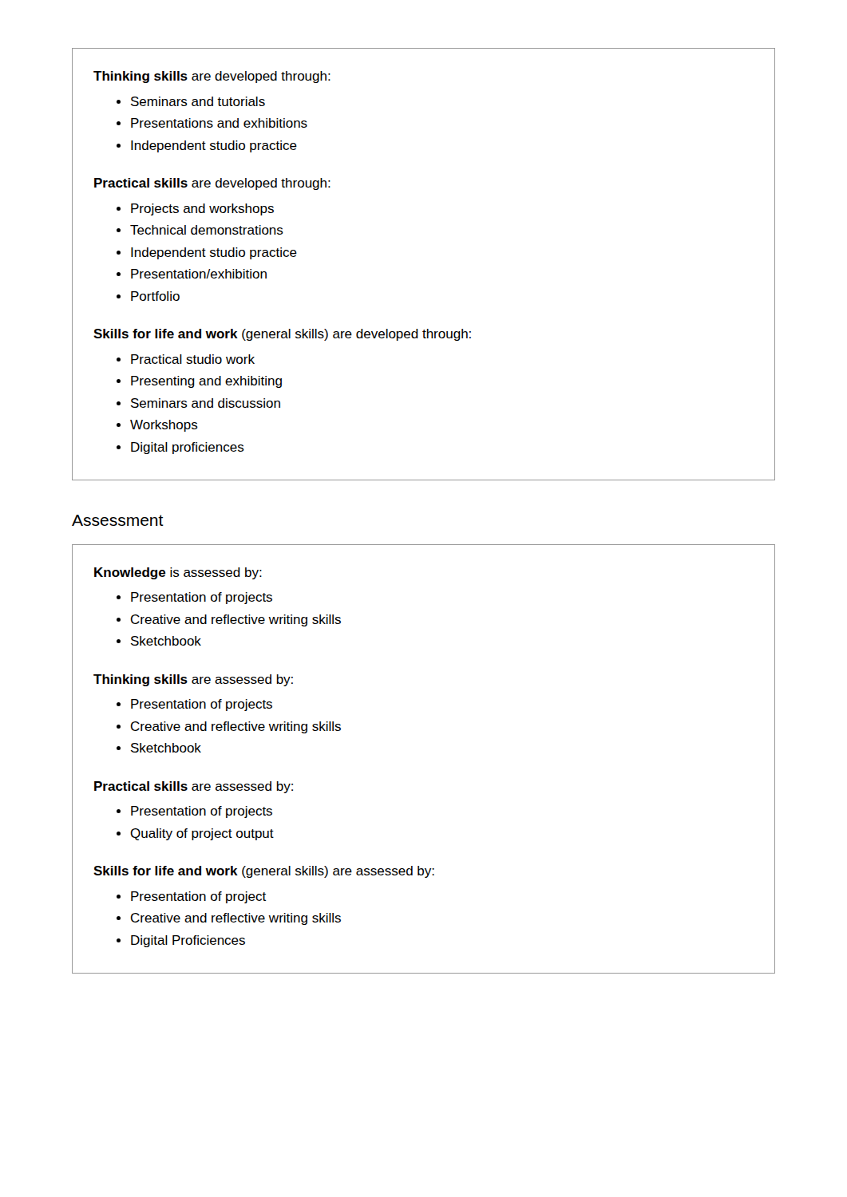Thinking skills are developed through:
Seminars and tutorials
Presentations and exhibitions
Independent studio practice
Practical skills are developed through:
Projects and workshops
Technical demonstrations
Independent studio practice
Presentation/exhibition
Portfolio
Skills for life and work (general skills) are developed through:
Practical studio work
Presenting and exhibiting
Seminars and discussion
Workshops
Digital proficiences
Assessment
Knowledge is assessed by:
Presentation of projects
Creative and reflective writing skills
Sketchbook
Thinking skills are assessed by:
Presentation of projects
Creative and reflective writing skills
Sketchbook
Practical skills are assessed by:
Presentation of projects
Quality of project output
Skills for life and work (general skills) are assessed by:
Presentation of project
Creative and reflective writing skills
Digital Proficiences